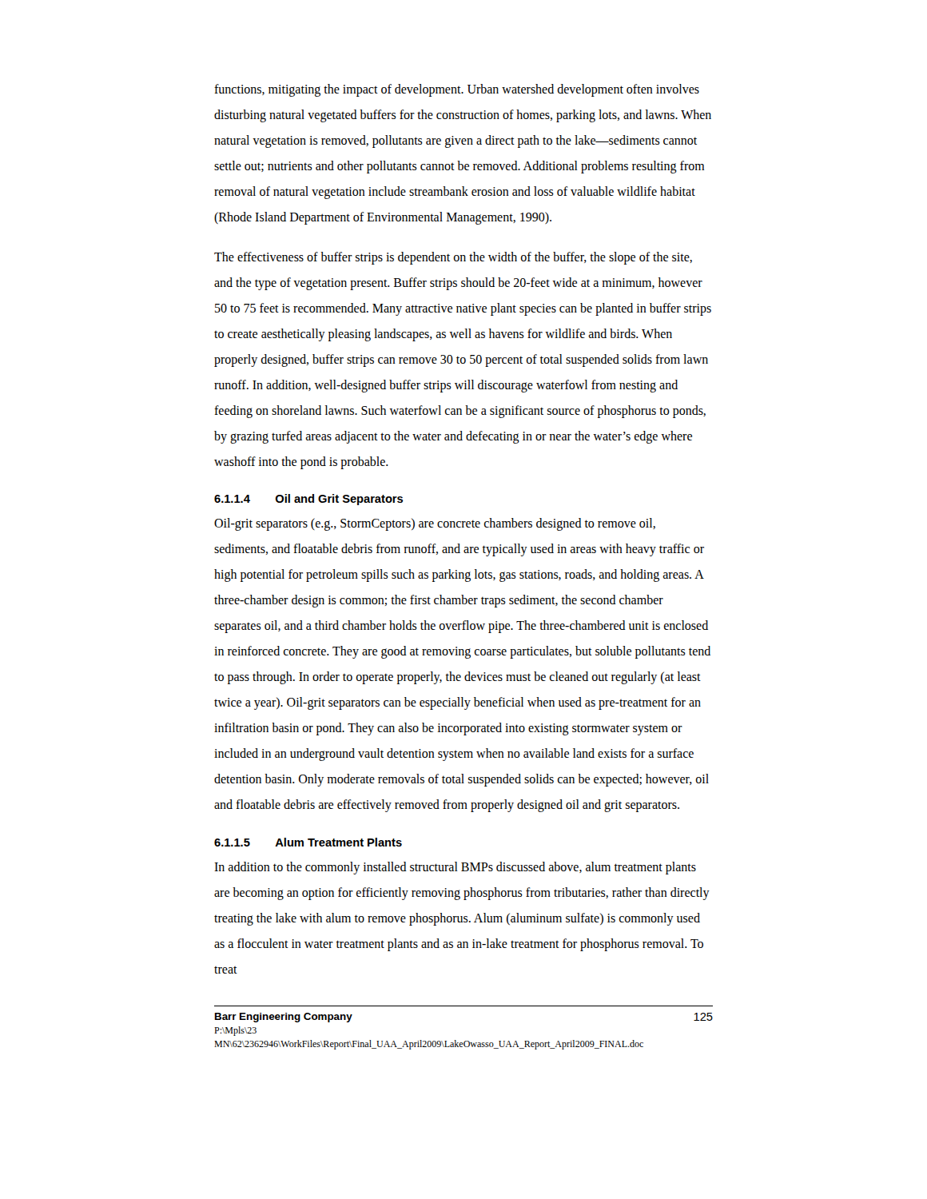functions, mitigating the impact of development. Urban watershed development often involves disturbing natural vegetated buffers for the construction of homes, parking lots, and lawns. When natural vegetation is removed, pollutants are given a direct path to the lake—sediments cannot settle out; nutrients and other pollutants cannot be removed. Additional problems resulting from removal of natural vegetation include streambank erosion and loss of valuable wildlife habitat (Rhode Island Department of Environmental Management, 1990).
The effectiveness of buffer strips is dependent on the width of the buffer, the slope of the site, and the type of vegetation present. Buffer strips should be 20-feet wide at a minimum, however 50 to 75 feet is recommended. Many attractive native plant species can be planted in buffer strips to create aesthetically pleasing landscapes, as well as havens for wildlife and birds. When properly designed, buffer strips can remove 30 to 50 percent of total suspended solids from lawn runoff. In addition, well-designed buffer strips will discourage waterfowl from nesting and feeding on shoreland lawns. Such waterfowl can be a significant source of phosphorus to ponds, by grazing turfed areas adjacent to the water and defecating in or near the water’s edge where washoff into the pond is probable.
6.1.1.4 Oil and Grit Separators
Oil-grit separators (e.g., StormCeptors) are concrete chambers designed to remove oil, sediments, and floatable debris from runoff, and are typically used in areas with heavy traffic or high potential for petroleum spills such as parking lots, gas stations, roads, and holding areas. A three-chamber design is common; the first chamber traps sediment, the second chamber separates oil, and a third chamber holds the overflow pipe. The three-chambered unit is enclosed in reinforced concrete. They are good at removing coarse particulates, but soluble pollutants tend to pass through. In order to operate properly, the devices must be cleaned out regularly (at least twice a year). Oil-grit separators can be especially beneficial when used as pre-treatment for an infiltration basin or pond. They can also be incorporated into existing stormwater system or included in an underground vault detention system when no available land exists for a surface detention basin. Only moderate removals of total suspended solids can be expected; however, oil and floatable debris are effectively removed from properly designed oil and grit separators.
6.1.1.5 Alum Treatment Plants
In addition to the commonly installed structural BMPs discussed above, alum treatment plants are becoming an option for efficiently removing phosphorus from tributaries, rather than directly treating the lake with alum to remove phosphorus. Alum (aluminum sulfate) is commonly used as a flocculent in water treatment plants and as an in-lake treatment for phosphorus removal. To treat
Barr Engineering Company
P:\Mpls\23 MN\62\2362946\WorkFiles\Report\Final_UAA_April2009\LakeOwasso_UAA_Report_April2009_FINAL.doc
125